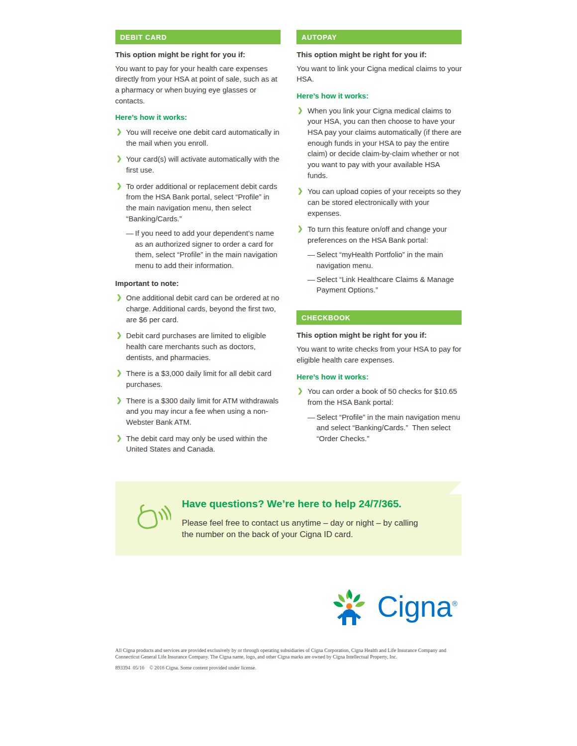DEBIT CARD
This option might be right for you if:
You want to pay for your health care expenses directly from your HSA at point of sale, such as at a pharmacy or when buying eye glasses or contacts.
Here’s how it works:
You will receive one debit card automatically in the mail when you enroll.
Your card(s) will activate automatically with the first use.
To order additional or replacement debit cards from the HSA Bank portal, select “Profile” in the main navigation menu, then select “Banking/Cards.”
If you need to add your dependent’s name as an authorized signer to order a card for them, select “Profile” in the main navigation menu to add their information.
Important to note:
One additional debit card can be ordered at no charge. Additional cards, beyond the first two, are $6 per card.
Debit card purchases are limited to eligible health care merchants such as doctors, dentists, and pharmacies.
There is a $3,000 daily limit for all debit card purchases.
There is a $300 daily limit for ATM withdrawals and you may incur a fee when using a non-Webster Bank ATM.
The debit card may only be used within the United States and Canada.
AUTOPAY
This option might be right for you if:
You want to link your Cigna medical claims to your HSA.
Here’s how it works:
When you link your Cigna medical claims to your HSA, you can then choose to have your HSA pay your claims automatically (if there are enough funds in your HSA to pay the entire claim) or decide claim-by-claim whether or not you want to pay with your available HSA funds.
You can upload copies of your receipts so they can be stored electronically with your expenses.
To turn this feature on/off and change your preferences on the HSA Bank portal:
Select “myHealth Portfolio” in the main navigation menu.
Select “Link Healthcare Claims & Manage Payment Options.”
CHECKBOOK
This option might be right for you if:
You want to write checks from your HSA to pay for eligible health care expenses.
Here’s how it works:
You can order a book of 50 checks for $10.65 from the HSA Bank portal:
Select “Profile” in the main navigation menu and select “Banking/Cards.” Then select “Order Checks.”
Have questions? We’re here to help 24/7/365.
Please feel free to contact us anytime – day or night – by calling
the number on the back of your Cigna ID card.
Cigna®
All Cigna products and services are provided exclusively by or through operating subsidiaries of Cigna Corporation, Cigna Health and Life Insurance Company and Connecticut General Life Insurance Company. The Cigna name, logo, and other Cigna marks are owned by Cigna Intellectual Property, Inc.
893394 05/16 © 2016 Cigna. Some content provided under license.